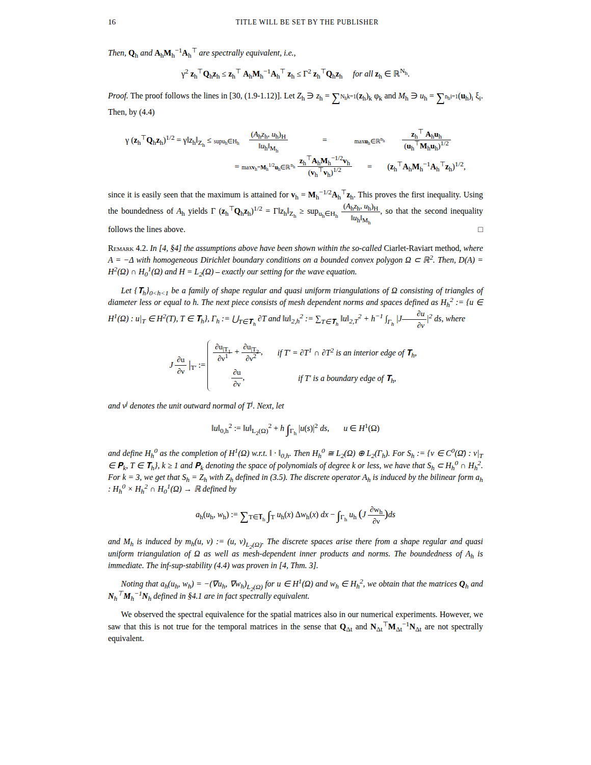16 Title will be set by the publisher
Then, Qh and AhMh−1Ah⊤ are spectrally equivalent, i.e.,
γ2 zh⊤Qhzh ≤ zh⊤ AhMh−1Ah⊤ zh ≤ Γ2 zh⊤Qhzh for all zh ∈ ℝNh.
Proof. The proof follows the lines in [30, (1.9-1.12)]. Let Zh ∋ zh = ∑Nh k=1(zh)k φk and Mh ∋ uh = ∑nh i=1(uh)i ξi. Then, by (4.4)
| γ ( z h ⊤ Q h z h ) 1/2 = γ‖ z h ‖ Z h ≤ | sup u h ∈H h | ( A h z h , u h ) H ‖ u h ‖ M h | = | max u h ∈ℝ n h | z h ⊤ A h u h ( u h ⊤ M h u h ) 1/2 |
| | = | max v h = M h 1/2 u h ∈ℝ n h | z h ⊤ A h M h −1/2 v h ( v h ⊤ v h ) 1/2 | = | ( z h ⊤ A h M h −1 A h ⊤ z h ) 1/2 , |
since it is easily seen that the maximum is attained for vh = Mh−1/2Ah⊤zh. This proves the first inequality. Using the boundedness of Ah yields Γ (zh⊤Qhzh)1/2 = Γ‖zh‖Zh ≥ supuh∈Hh (Ahzh, uh)H‖uh‖Mh, so that the second inequality follows the lines above. □
Remark 4.2. In [4, §4] the assumptions above have been shown within the so-called Ciarlet-Raviart method, where A = −Δ with homogeneous Dirichlet boundary conditions on a bounded convex polygon Ω ⊂ ℝ2. Then, D(A) = H2(Ω) ∩ H01(Ω) and H = L2(Ω) – exactly our setting for the wave equation.
Let {𝐓h}0<h<1 be a family of shape regular and quasi uniform triangulations of Ω consisting of triangles of diameter less or equal to h. The next piece consists of mesh dependent norms and spaces defined as Hh2 := {u ∈ H1(Ω) : u|T ∈ H2(T), T ∈ 𝐓h}, Γh := ⋃T∈𝐓h ∂T and ‖u‖2,h2 := ∑T∈𝐓h ‖u‖2,T2 + h−1 ∫Γh |J∂u∂ν|2 ds, where
J ∂u∂ν |T′ :=
| ∂u /T 1 ∂ν 1 + ∂u /T 2 ∂ν 2 , | if T′ = ∂T 1 ∩ ∂T 2 is an interior edge of 𝐓 h , |
| ∂u ∂ν , | if T′ is a boundary edge of 𝐓 h , |
and νj denotes the unit outward normal of Tj. Next, let
‖u‖0,h2 := ‖u‖L2(Ω)2 + h ∫Γh |u(s)|2 ds, u ∈ H1(Ω)
and define Hh0 as the completion of H1(Ω) w.r.t. ‖ · ‖0,h. Then Hh0 ≅ L2(Ω) ⊕ L2(Γh). For Sh := {v ∈ C0(Ω̄) : v|T ∈ 𝐏k, T ∈ 𝐓h}, k ≥ 1 and 𝐏k denoting the space of polynomials of degree k or less, we have that Sh ⊂ Hh0 ∩ Hh2. For k = 3, we get that Sh = Zh with Zh defined in (3.5). The discrete operator Ah is induced by the bilinear form ah : Hh0 × Hh2 ∩ H01(Ω) → ℝ defined by
ah(uh, wh) := ∑T∈𝐓h ∫T uh(x) Δwh(x) dx − ∫Γh uh (J ∂wh∂ν) ds
and Mh is induced by mh(u, v) := (u, v)L2(Ω). The discrete spaces arise there from a shape regular and quasi uniform triangulation of Ω as well as mesh-dependent inner products and norms. The boundedness of Ah is immediate. The inf-sup-stability (4.4) was proven in [4, Thm. 3].
Noting that ah(uh, wh) = −(∇uh, ∇wh)L2(Ω) for u ∈ H1(Ω) and wh ∈ Hh2, we obtain that the matrices Qh and Nh⊤Mh−1Nh defined in §4.1 are in fact spectrally equivalent.
We observed the spectral equivalence for the spatial matrices also in our numerical experiments. However, we saw that this is not true for the temporal matrices in the sense that QΔt and NΔt⊤MΔt−1NΔt are not spectrally equivalent.